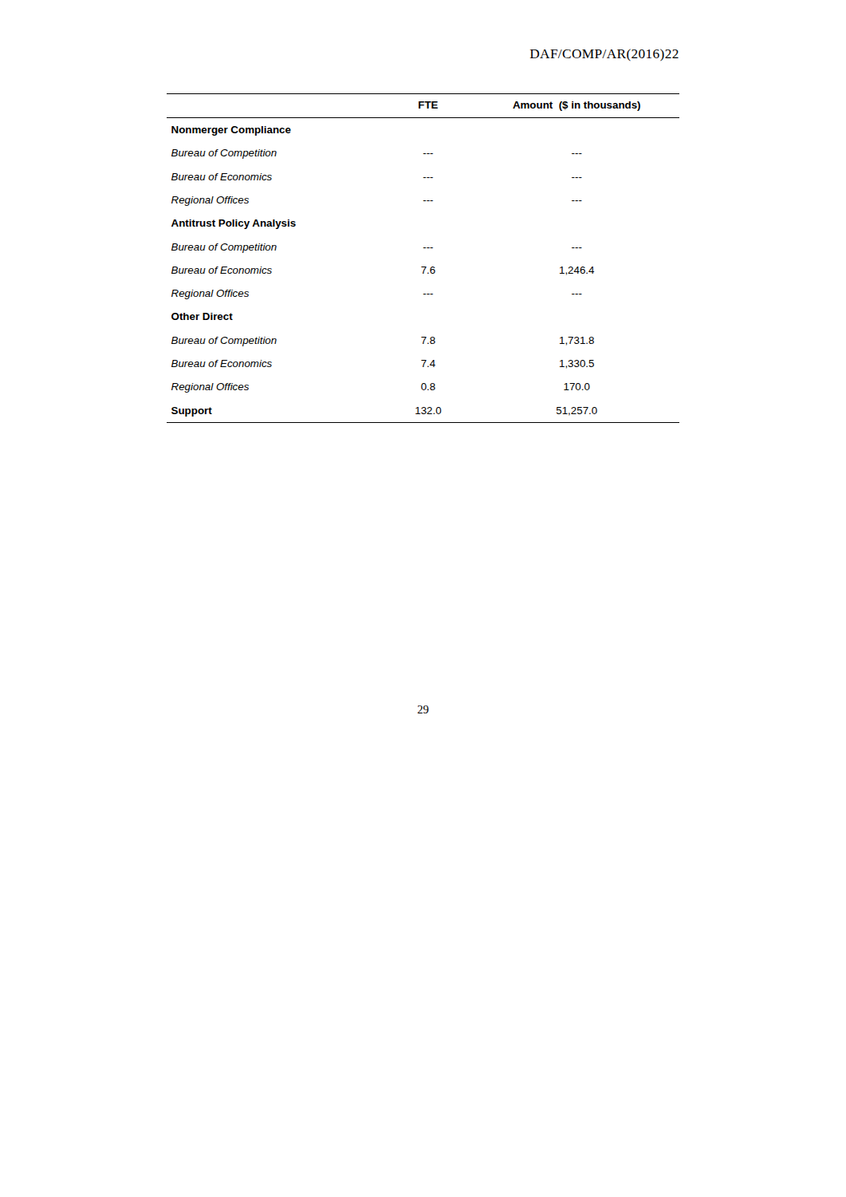DAF/COMP/AR(2016)22
| | FTE | Amount ($ in thousands) |
| --- | --- | --- |
| Nonmerger Compliance | | |
| Bureau of Competition | --- | --- |
| Bureau of Economics | --- | --- |
| Regional Offices | --- | --- |
| Antitrust Policy Analysis | | |
| Bureau of Competition | --- | --- |
| Bureau of Economics | 7.6 | 1,246.4 |
| Regional Offices | --- | --- |
| Other Direct | | |
| Bureau of Competition | 7.8 | 1,731.8 |
| Bureau of Economics | 7.4 | 1,330.5 |
| Regional Offices | 0.8 | 170.0 |
| Support | 132.0 | 51,257.0 |
29